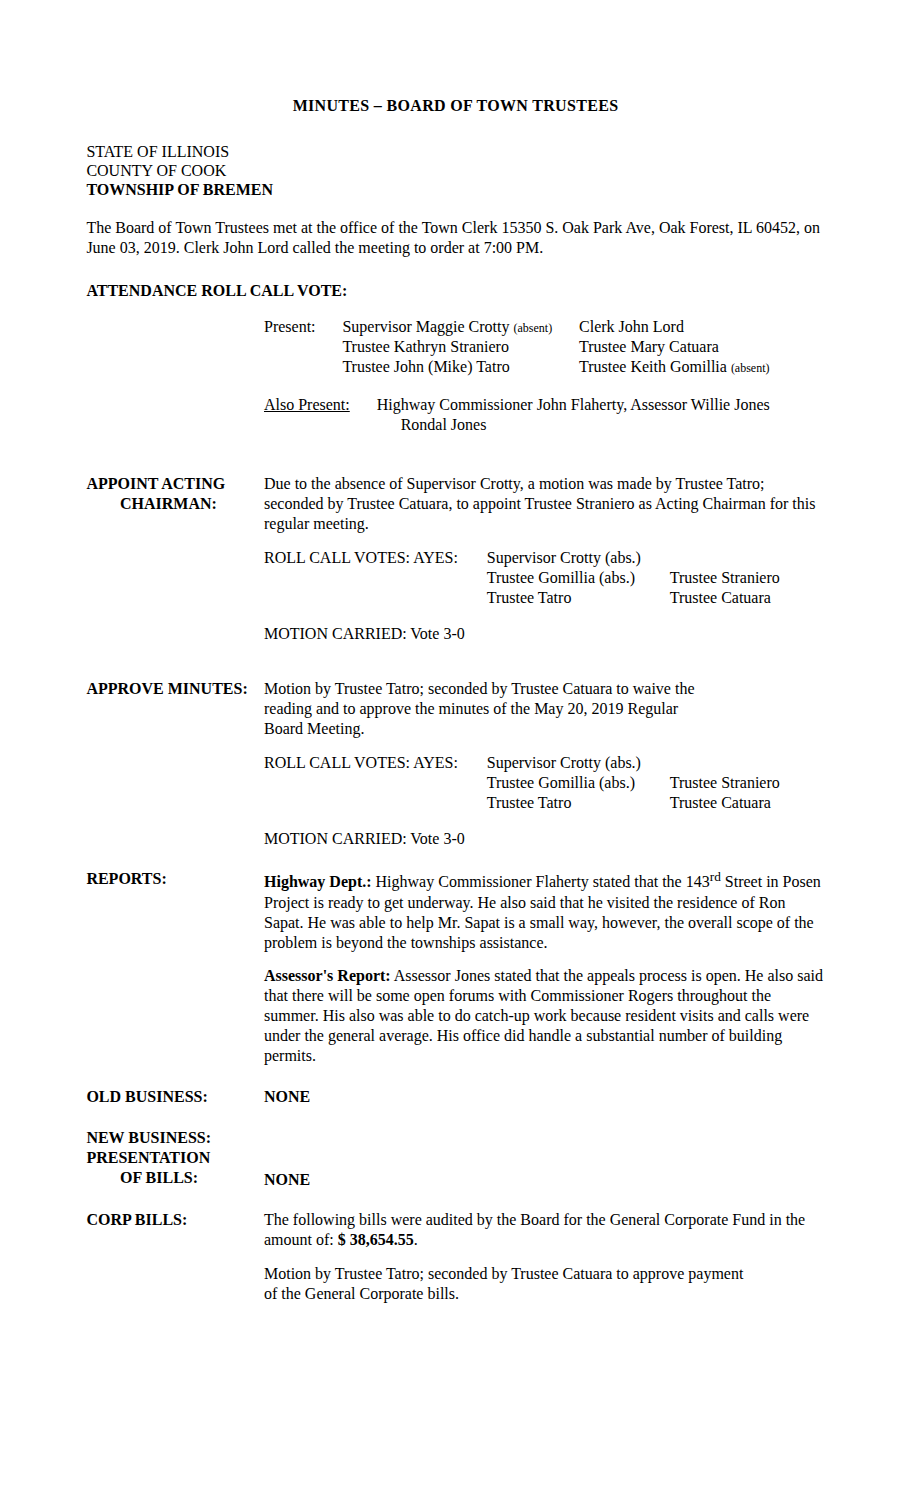MINUTES – BOARD OF TOWN TRUSTEES
STATE OF ILLINOIS
COUNTY OF COOK
TOWNSHIP OF BREMEN
The Board of Town Trustees met at the office of the Town Clerk 15350 S. Oak Park Ave, Oak Forest, IL 60452, on June 03, 2019. Clerk John Lord called the meeting to order at 7:00 PM.
ATTENDANCE ROLL CALL VOTE:
| Present: | Supervisor Maggie Crotty (absent) Trustee Kathryn Straniero Trustee John (Mike) Tatro | Clerk John Lord Trustee Mary Catuara Trustee Keith Gomillia (absent) |
| Also Present: | Highway Commissioner John Flaherty, Assessor Willie Jones Rondal Jones |
APPOINT ACTINGCHAIRMAN:
Due to the absence of Supervisor Crotty, a motion was made by Trustee Tatro; seconded by Trustee Catuara, to appoint Trustee Straniero as Acting Chairman for this regular meeting.
| ROLL CALL VOTES: AYES: | Supervisor Crotty (abs.) Trustee Gomillia (abs.) Trustee Tatro | Trustee Straniero Trustee Catuara |
MOTION CARRIED: Vote 3-0
APPROVE MINUTES:
Motion by Trustee Tatro; seconded by Trustee Catuara to waive the
reading and to approve the minutes of the May 20, 2019 Regular
Board Meeting.
| ROLL CALL VOTES: AYES: | Supervisor Crotty (abs.) Trustee Gomillia (abs.) Trustee Tatro | Trustee Straniero Trustee Catuara |
MOTION CARRIED: Vote 3-0
REPORTS:
Highway Dept.: Highway Commissioner Flaherty stated that the 143rd Street in Posen Project is ready to get underway. He also said that he visited the residence of Ron Sapat. He was able to help Mr. Sapat is a small way, however, the overall scope of the problem is beyond the townships assistance.
Assessor's Report: Assessor Jones stated that the appeals process is open. He also said that there will be some open forums with Commissioner Rogers throughout the summer. His also was able to do catch-up work because resident visits and calls were under the general average. His office did handle a substantial number of building permits.
OLD BUSINESS:
NONE
NEW BUSINESS:
PRESENTATIONOF BILLS:
NONE
CORP BILLS:
The following bills were audited by the Board for the General Corporate Fund in the amount of: $ 38,654.55.
Motion by Trustee Tatro; seconded by Trustee Catuara to approve payment
of the General Corporate bills.